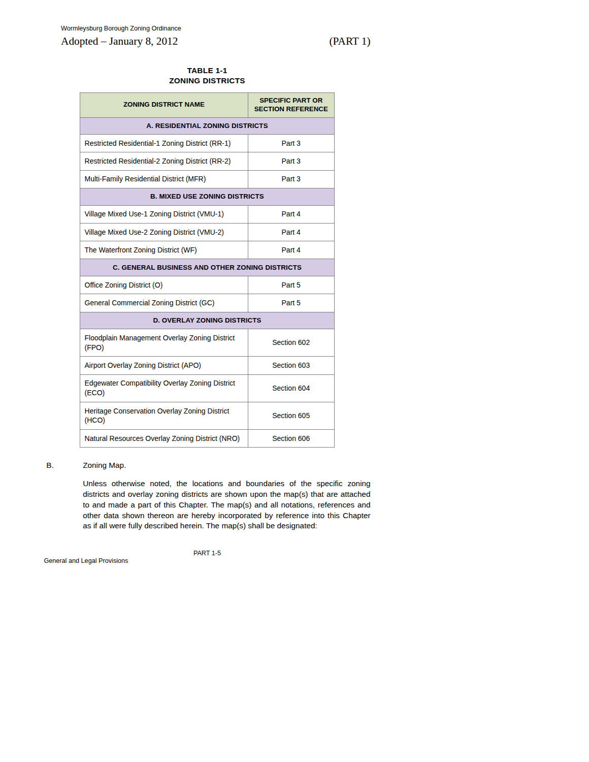Wormleysburg Borough Zoning Ordinance
Adopted – January 8, 2012 (PART 1)
TABLE 1-1
ZONING DISTRICTS
| ZONING DISTRICT NAME | SPECIFIC PART OR SECTION REFERENCE |
| --- | --- |
| A. RESIDENTIAL ZONING DISTRICTS |
| Restricted Residential-1 Zoning District (RR-1) | Part 3 |
| Restricted Residential-2 Zoning District (RR-2) | Part 3 |
| Multi-Family Residential District (MFR) | Part 3 |
| B. MIXED USE ZONING DISTRICTS |
| Village Mixed Use-1 Zoning District (VMU-1) | Part 4 |
| Village Mixed Use-2 Zoning District (VMU-2) | Part 4 |
| The Waterfront Zoning District (WF) | Part 4 |
| C. GENERAL BUSINESS AND OTHER ZONING DISTRICTS |
| Office Zoning District (O) | Part 5 |
| General Commercial Zoning District (GC) | Part 5 |
| D. OVERLAY ZONING DISTRICTS |
| Floodplain Management Overlay Zoning District (FPO) | Section 602 |
| Airport Overlay Zoning District (APO) | Section 603 |
| Edgewater Compatibility Overlay Zoning District (ECO) | Section 604 |
| Heritage Conservation Overlay Zoning District (HCO) | Section 605 |
| Natural Resources Overlay Zoning District (NRO) | Section 606 |
B.
Zoning Map.
Unless otherwise noted, the locations and boundaries of the specific zoning districts and overlay zoning districts are shown upon the map(s) that are attached to and made a part of this Chapter. The map(s) and all notations, references and other data shown thereon are hereby incorporated by reference into this Chapter as if all were fully described herein. The map(s) shall be designated:
PART 1-5
General and Legal Provisions